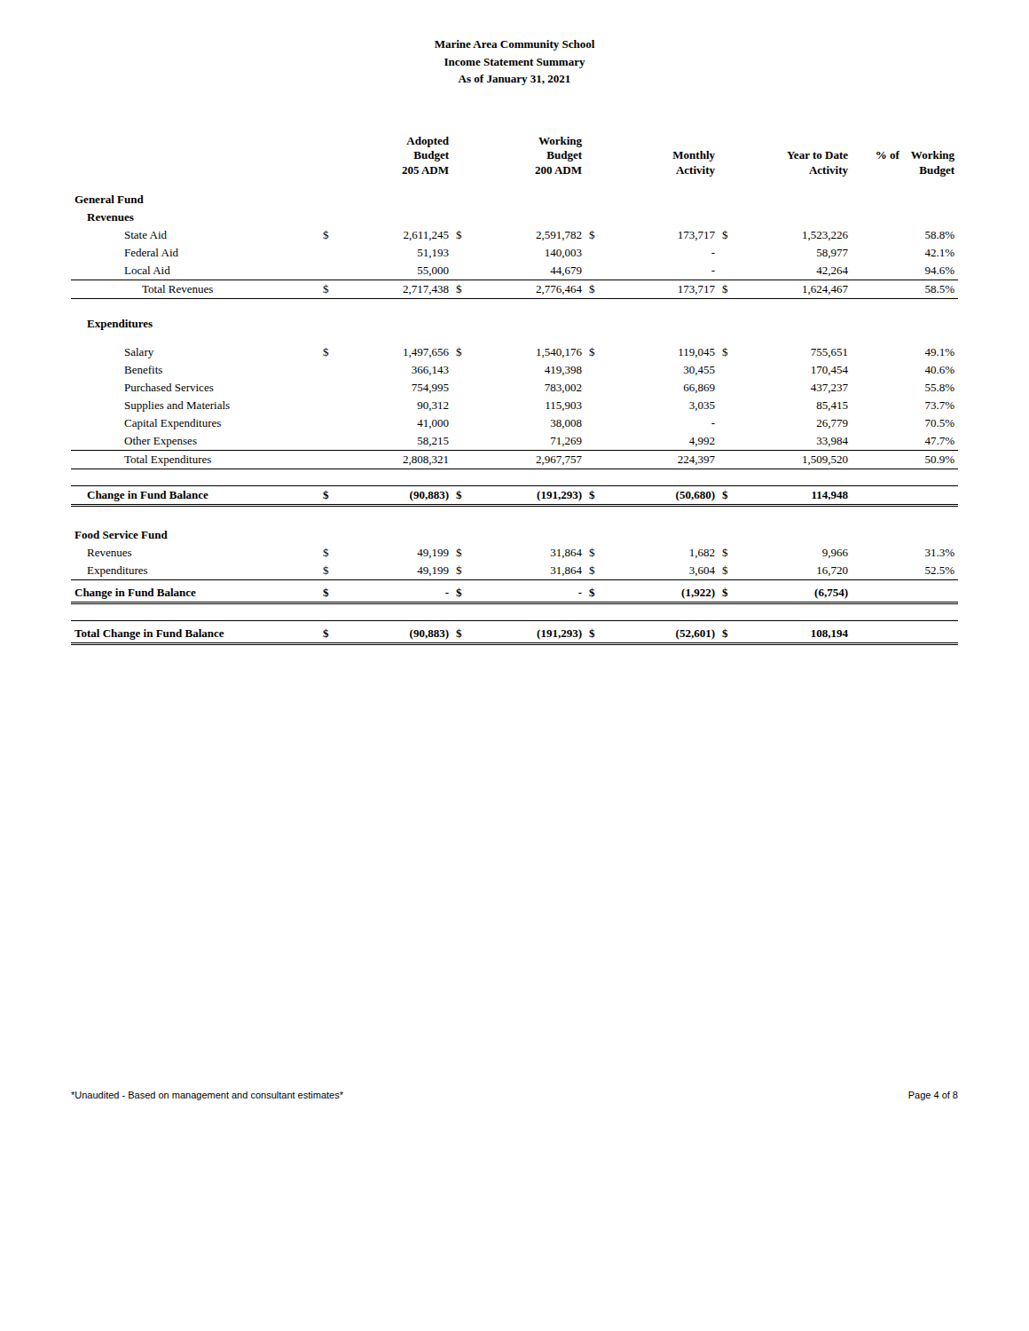Marine Area Community School
Income Statement Summary
As of January 31, 2021
| | | Adopted Budget 205 ADM | | Working Budget 200 ADM | | Monthly Activity | | Year to Date Activity | % of Working Budget |
| --- | --- | --- | --- | --- | --- | --- | --- | --- | --- |
| General Fund | |
| Revenues | |
| State Aid | $ | 2,611,245 | $ | 2,591,782 | $ | 173,717 | $ | 1,523,226 | 58.8% |
| Federal Aid | | 51,193 | | 140,003 | | - | | 58,977 | 42.1% |
| Local Aid | | 55,000 | | 44,679 | | - | | 42,264 | 94.6% |
| Total Revenues | $ | 2,717,438 | $ | 2,776,464 | $ | 173,717 | $ | 1,624,467 | 58.5% |
| Expenditures | |
| Salary | $ | 1,497,656 | $ | 1,540,176 | $ | 119,045 | $ | 755,651 | 49.1% |
| Benefits | | 366,143 | | 419,398 | | 30,455 | | 170,454 | 40.6% |
| Purchased Services | | 754,995 | | 783,002 | | 66,869 | | 437,237 | 55.8% |
| Supplies and Materials | | 90,312 | | 115,903 | | 3,035 | | 85,415 | 73.7% |
| Capital Expenditures | | 41,000 | | 38,008 | | - | | 26,779 | 70.5% |
| Other Expenses | | 58,215 | | 71,269 | | 4,992 | | 33,984 | 47.7% |
| Total Expenditures | | 2,808,321 | | 2,967,757 | | 224,397 | | 1,509,520 | 50.9% |
| Change in Fund Balance | $ | (90,883) | $ | (191,293) | $ | (50,680) | $ | 114,948 | |
| Food Service Fund | |
| Revenues | $ | 49,199 | $ | 31,864 | $ | 1,682 | $ | 9,966 | 31.3% |
| Expenditures | $ | 49,199 | $ | 31,864 | $ | 3,604 | $ | 16,720 | 52.5% |
| Change in Fund Balance | $ | - | $ | - | $ | (1,922) | $ | (6,754) | |
| Total Change in Fund Balance | $ | (90,883) | $ | (191,293) | $ | (52,601) | $ | 108,194 | |
*Unaudited - Based on management and consultant estimates* Page 4 of 8